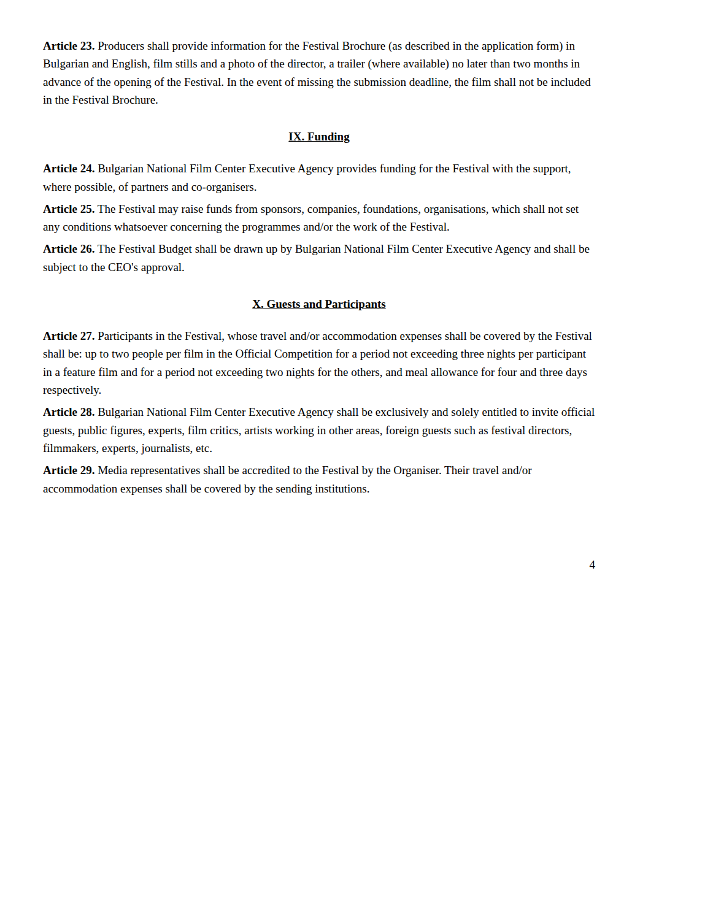Article 23. Producers shall provide information for the Festival Brochure (as described in the application form) in Bulgarian and English, film stills and a photo of the director, a trailer (where available) no later than two months in advance of the opening of the Festival. In the event of missing the submission deadline, the film shall not be included in the Festival Brochure.
IX. Funding
Article 24. Bulgarian National Film Center Executive Agency provides funding for the Festival with the support, where possible, of partners and co-organisers.
Article 25. The Festival may raise funds from sponsors, companies, foundations, organisations, which shall not set any conditions whatsoever concerning the programmes and/or the work of the Festival.
Article 26. The Festival Budget shall be drawn up by Bulgarian National Film Center Executive Agency and shall be subject to the CEO's approval.
X. Guests and Participants
Article 27. Participants in the Festival, whose travel and/or accommodation expenses shall be covered by the Festival shall be: up to two people per film in the Official Competition for a period not exceeding three nights per participant in a feature film and for a period not exceeding two nights for the others, and meal allowance for four and three days respectively.
Article 28. Bulgarian National Film Center Executive Agency shall be exclusively and solely entitled to invite official guests, public figures, experts, film critics, artists working in other areas, foreign guests such as festival directors, filmmakers, experts, journalists, etc.
Article 29. Media representatives shall be accredited to the Festival by the Organiser. Their travel and/or accommodation expenses shall be covered by the sending institutions.
4